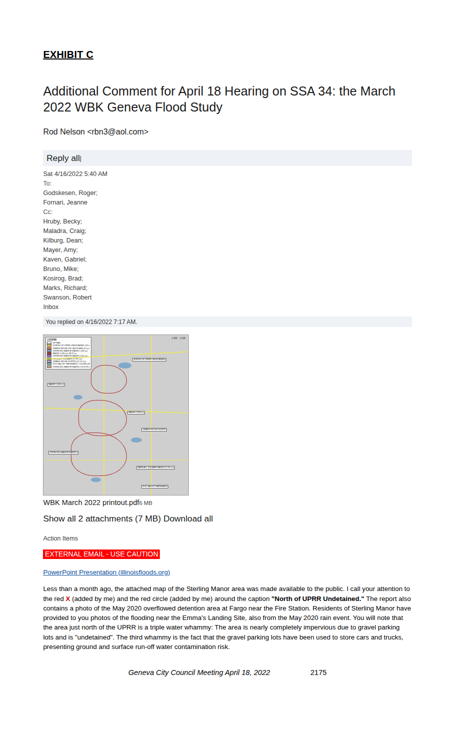EXHIBIT C
Additional Comment for April 18 Hearing on SSA 34: the March 2022 WBK Geneva Flood Study
Rod Nelson <rbn3@aol.com>
Reply all|
Sat 4/16/2022 5:40 AM
To:
Godskesen, Roger;
Fornari, Jeanne
Cc:
Hruby, Becky;
Maladra, Craig;
Kilburg, Dean;
Mayer, Amy;
Kaven, Gabriel;
Bruno, Mike;
Kosirog, Brad;
Marks, Richard;
Swanson, Robert
Inbox
You replied on 4/16/2022 7:17 AM.
LEGEND UP RAIL NORTH OF UPRR UNDETAINED (29 ac) GREEN RIDGE DR / AVON AVE (6 ac) STERLING MANOR BASIN 1 (48 ac) BASIN 2 (38 ac) 48.97 ac STERLING MANOR BASIN 3 (19 ac) RANDALL SQUARE (17.81 ac) GRAND RIDGE NORTH (12.19 ac) FOX VALLEY PATHWAYS / OLDEN (28.66 ac) STERLING MANOR BASIN 4 SOUTH (22.85 ac)
1:300 1:100
NORTH OF UPRR UNDETAINED
BASIN 1 (48 ac)
BASIN 2 (38 ac)
GRAND RIDGE NORTH
STERLING MANOR BASIN 3
RANDALL SQUARE BASIN (17.81 ac)
FOX VALLEY PATHWAYS
WBK March 2022 printout.pdf6 MB
Show all 2 attachments (7 MB) Download all
Action Items
EXTERNAL EMAIL - USE CAUTION
PowerPoint Presentation (illinoisfloods.org)
Less than a month ago, the attached map of the Sterling Manor area was made available to the public. I call your attention to the red X (added by me) and the red circle (added by me) around the caption "North of UPRR Undetained." The report also contains a photo of the May 2020 overflowed detention area at Fargo near the Fire Station. Residents of Sterling Manor have provided to you photos of the flooding near the Emma's Landing Site, also from the May 2020 rain event. You will note that the area just north of the UPRR is a triple water whammy: The area is nearly completely impervious due to gravel parking lots and is "undetained". The third whammy is the fact that the gravel parking lots have been used to store cars and trucks, presenting ground and surface run-off water contamination risk.
Geneva City Council Meeting April 18, 2022 2175